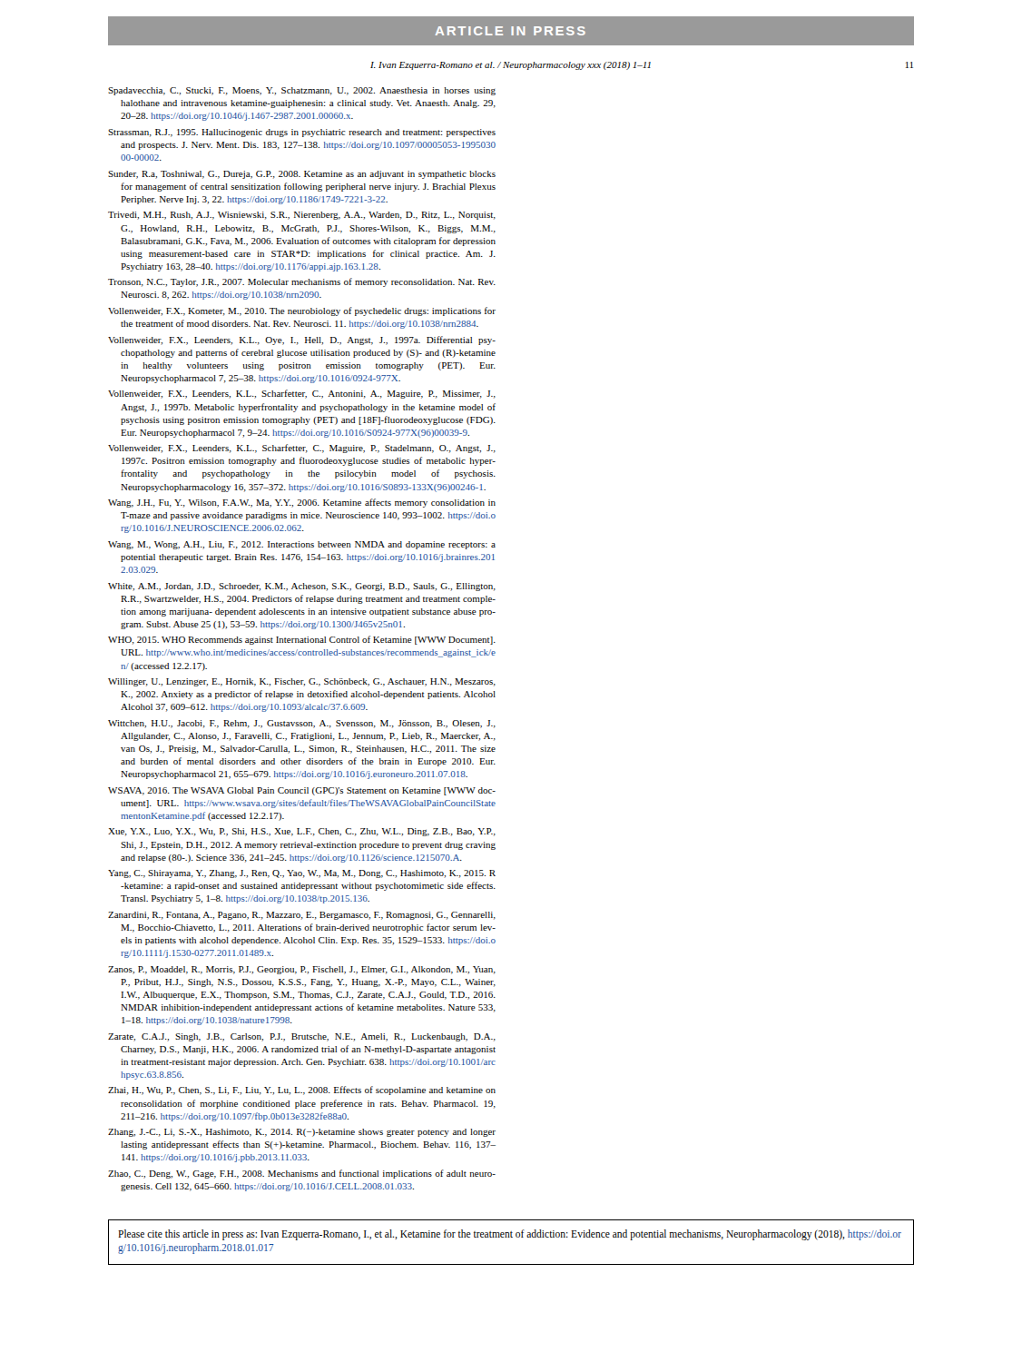ARTICLE IN PRESS
I. Ivan Ezquerra-Romano et al. / Neuropharmacology xxx (2018) 1–11
11
Spadavecchia, C., Stucki, F., Moens, Y., Schatzmann, U., 2002. Anaesthesia in horses using halothane and intravenous ketamine-guaiphenesin: a clinical study. Vet. Anaesth. Analg. 29, 20–28. https://doi.org/10.1046/j.1467-2987.2001.00060.x.
Strassman, R.J., 1995. Hallucinogenic drugs in psychiatric research and treatment: perspectives and prospects. J. Nerv. Ment. Dis. 183, 127–138. https://doi.org/10.1097/00005053-199503000-00002.
Sunder, R.a, Toshniwal, G., Dureja, G.P., 2008. Ketamine as an adjuvant in sympathetic blocks for management of central sensitization following peripheral nerve injury. J. Brachial Plexus Peripher. Nerve Inj. 3, 22. https://doi.org/10.1186/1749-7221-3-22.
Trivedi, M.H., Rush, A.J., Wisniewski, S.R., Nierenberg, A.A., Warden, D., Ritz, L., Norquist, G., Howland, R.H., Lebowitz, B., McGrath, P.J., Shores-Wilson, K., Biggs, M.M., Balasubramani, G.K., Fava, M., 2006. Evaluation of outcomes with citalopram for depression using measurement-based care in STAR*D: implications for clinical practice. Am. J. Psychiatry 163, 28–40. https://doi.org/10.1176/appi.ajp.163.1.28.
Tronson, N.C., Taylor, J.R., 2007. Molecular mechanisms of memory reconsolidation. Nat. Rev. Neurosci. 8, 262. https://doi.org/10.1038/nrn2090.
Vollenweider, F.X., Kometer, M., 2010. The neurobiology of psychedelic drugs: implications for the treatment of mood disorders. Nat. Rev. Neurosci. 11. https://doi.org/10.1038/nrn2884.
Vollenweider, F.X., Leenders, K.L., Oye, I., Hell, D., Angst, J., 1997a. Differential psychopathology and patterns of cerebral glucose utilisation produced by (S)- and (R)-ketamine in healthy volunteers using positron emission tomography (PET). Eur. Neuropsychopharmacol 7, 25–38. https://doi.org/10.1016/0924-977X.
Vollenweider, F.X., Leenders, K.L., Scharfetter, C., Antonini, A., Maguire, P., Missimer, J., Angst, J., 1997b. Metabolic hyperfrontality and psychopathology in the ketamine model of psychosis using positron emission tomography (PET) and [18F]-fluorodeoxyglucose (FDG). Eur. Neuropsychopharmacol 7, 9–24. https://doi.org/10.1016/S0924-977X(96)00039-9.
Vollenweider, F.X., Leenders, K.L., Scharfetter, C., Maguire, P., Stadelmann, O., Angst, J., 1997c. Positron emission tomography and fluorodeoxyglucose studies of metabolic hyperfrontality and psychopathology in the psilocybin model of psychosis. Neuropsychopharmacology 16, 357–372. https://doi.org/10.1016/S0893-133X(96)00246-1.
Wang, J.H., Fu, Y., Wilson, F.A.W., Ma, Y.Y., 2006. Ketamine affects memory consolidation in T-maze and passive avoidance paradigms in mice. Neuroscience 140, 993–1002. https://doi.org/10.1016/J.NEUROSCIENCE.2006.02.062.
Wang, M., Wong, A.H., Liu, F., 2012. Interactions between NMDA and dopamine receptors: a potential therapeutic target. Brain Res. 1476, 154–163. https://doi.org/10.1016/j.brainres.2012.03.029.
White, A.M., Jordan, J.D., Schroeder, K.M., Acheson, S.K., Georgi, B.D., Sauls, G., Ellington, R.R., Swartzwelder, H.S., 2004. Predictors of relapse during treatment and treatment completion among marijuana- dependent adolescents in an intensive outpatient substance abuse program. Subst. Abuse 25 (1), 53–59. https://doi.org/10.1300/J465v25n01.
WHO, 2015. WHO Recommends against International Control of Ketamine [WWW Document]. URL. http://www.who.int/medicines/access/controlled-substances/recommends_against_ick/en/ (accessed 12.2.17).
Willinger, U., Lenzinger, E., Hornik, K., Fischer, G., Schönbeck, G., Aschauer, H.N., Meszaros, K., 2002. Anxiety as a predictor of relapse in detoxified alcohol-dependent patients. Alcohol Alcohol 37, 609–612. https://doi.org/10.1093/alcalc/37.6.609.
Wittchen, H.U., Jacobi, F., Rehm, J., Gustavsson, A., Svensson, M., Jönsson, B., Olesen, J., Allgulander, C., Alonso, J., Faravelli, C., Fratiglioni, L., Jennum, P., Lieb, R., Maercker, A., van Os, J., Preisig, M., Salvador-Carulla, L., Simon, R., Steinhausen, H.C., 2011. The size and burden of mental disorders and other disorders of the brain in Europe 2010. Eur. Neuropsychopharmacol 21, 655–679. https://doi.org/10.1016/j.euroneuro.2011.07.018.
WSAVA, 2016. The WSAVA Global Pain Council (GPC)'s Statement on Ketamine [WWW document]. URL. https://www.wsava.org/sites/default/files/TheWSAVAGlobalPainCouncilStatementonKetamine.pdf (accessed 12.2.17).
Xue, Y.X., Luo, Y.X., Wu, P., Shi, H.S., Xue, L.F., Chen, C., Zhu, W.L., Ding, Z.B., Bao, Y.P., Shi, J., Epstein, D.H., 2012. A memory retrieval-extinction procedure to prevent drug craving and relapse (80-.). Science 336, 241–245. https://doi.org/10.1126/science.1215070.A.
Yang, C., Shirayama, Y., Zhang, J., Ren, Q., Yao, W., Ma, M., Dong, C., Hashimoto, K., 2015. R -ketamine: a rapid-onset and sustained antidepressant without psychotomimetic side effects. Transl. Psychiatry 5, 1–8. https://doi.org/10.1038/tp.2015.136.
Zanardini, R., Fontana, A., Pagano, R., Mazzaro, E., Bergamasco, F., Romagnosi, G., Gennarelli, M., Bocchio-Chiavetto, L., 2011. Alterations of brain-derived neurotrophic factor serum levels in patients with alcohol dependence. Alcohol Clin. Exp. Res. 35, 1529–1533. https://doi.org/10.1111/j.1530-0277.2011.01489.x.
Zanos, P., Moaddel, R., Morris, P.J., Georgiou, P., Fischell, J., Elmer, G.I., Alkondon, M., Yuan, P., Pribut, H.J., Singh, N.S., Dossou, K.S.S., Fang, Y., Huang, X.-P., Mayo, C.L., Wainer, I.W., Albuquerque, E.X., Thompson, S.M., Thomas, C.J., Zarate, C.A.J., Gould, T.D., 2016. NMDAR inhibition-independent antidepressant actions of ketamine metabolites. Nature 533, 1–18. https://doi.org/10.1038/nature17998.
Zarate, C.A.J., Singh, J.B., Carlson, P.J., Brutsche, N.E., Ameli, R., Luckenbaugh, D.A., Charney, D.S., Manji, H.K., 2006. A randomized trial of an N-methyl-D-aspartate antagonist in treatment-resistant major depression. Arch. Gen. Psychiatr. 638. https://doi.org/10.1001/archpsyc.63.8.856.
Zhai, H., Wu, P., Chen, S., Li, F., Liu, Y., Lu, L., 2008. Effects of scopolamine and ketamine on reconsolidation of morphine conditioned place preference in rats. Behav. Pharmacol. 19, 211–216. https://doi.org/10.1097/fbp.0b013e3282fe88a0.
Zhang, J.-C., Li, S.-X., Hashimoto, K., 2014. R(−)-ketamine shows greater potency and longer lasting antidepressant effects than S(+)-ketamine. Pharmacol., Biochem. Behav. 116, 137–141. https://doi.org/10.1016/j.pbb.2013.11.033.
Zhao, C., Deng, W., Gage, F.H., 2008. Mechanisms and functional implications of adult neurogenesis. Cell 132, 645–660. https://doi.org/10.1016/J.CELL.2008.01.033.
Please cite this article in press as: Ivan Ezquerra-Romano, I., et al., Ketamine for the treatment of addiction: Evidence and potential mechanisms, Neuropharmacology (2018), https://doi.org/10.1016/j.neuropharm.2018.01.017